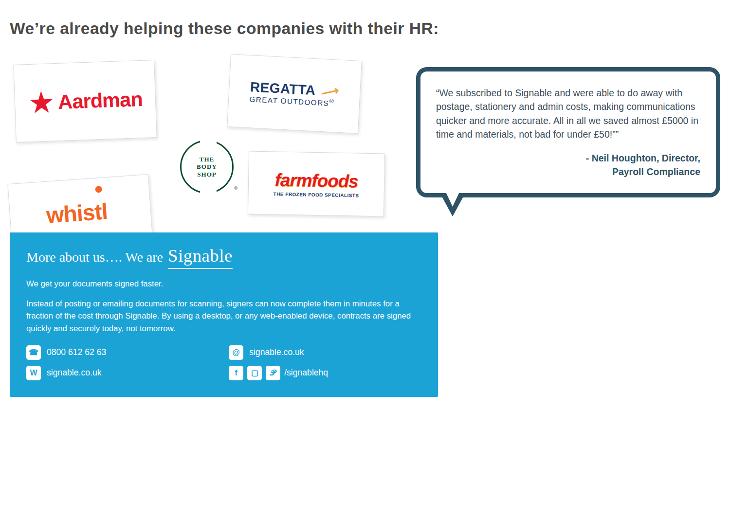We’re already helping these companies with their HR:
★ Aardman
REGATTA ⟶
GREAT OUTDOORS®
THE
BODY
SHOP
®
farmfoods
THE FROZEN FOOD SPECIALISTS
whistl
“We subscribed to Signable and were able to do away with postage, stationery and admin costs, making communications quicker and more accurate. All in all we saved almost £5000 in time and materials, not bad for under £50!””
- Neil Houghton, Director,
Payroll Compliance
More about us…. We are Signable
We get your documents signed faster.
Instead of posting or emailing documents for scanning, signers can now complete them in minutes for a fraction of the cost through Signable. By using a desktop, or any web-enabled device, contracts are signed quickly and securely today, not tomorrow.
☎ 0800 612 62 63
@ signable.co.uk
W signable.co.uk
f ▢ 𝒫 /signablehq